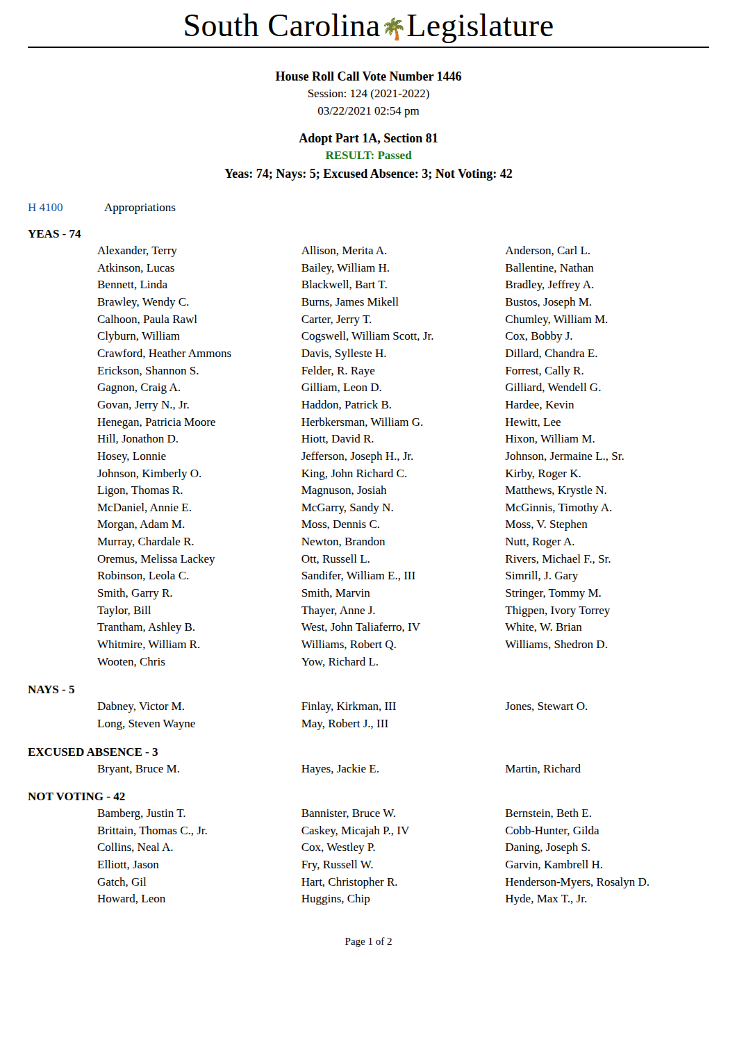South Carolina🌴Legislature
House Roll Call Vote Number 1446
Session: 124 (2021-2022)
03/22/2021 02:54 pm
Adopt Part 1A, Section 81
RESULT: Passed
Yeas: 74; Nays: 5; Excused Absence: 3; Not Voting: 42
H 4100 Appropriations
YEAS - 74
| Alexander, Terry | Allison, Merita A. | Anderson, Carl L. |
| Atkinson, Lucas | Bailey, William H. | Ballentine, Nathan |
| Bennett, Linda | Blackwell, Bart T. | Bradley, Jeffrey A. |
| Brawley, Wendy C. | Burns, James Mikell | Bustos, Joseph M. |
| Calhoon, Paula Rawl | Carter, Jerry T. | Chumley, William M. |
| Clyburn, William | Cogswell, William Scott, Jr. | Cox, Bobby J. |
| Crawford, Heather Ammons | Davis, Sylleste H. | Dillard, Chandra E. |
| Erickson, Shannon S. | Felder, R. Raye | Forrest, Cally R. |
| Gagnon, Craig A. | Gilliam, Leon D. | Gilliard, Wendell G. |
| Govan, Jerry N., Jr. | Haddon, Patrick B. | Hardee, Kevin |
| Henegan, Patricia Moore | Herbkersman, William G. | Hewitt, Lee |
| Hill, Jonathon D. | Hiott, David R. | Hixon, William M. |
| Hosey, Lonnie | Jefferson, Joseph H., Jr. | Johnson, Jermaine L., Sr. |
| Johnson, Kimberly O. | King, John Richard C. | Kirby, Roger K. |
| Ligon, Thomas R. | Magnuson, Josiah | Matthews, Krystle N. |
| McDaniel, Annie E. | McGarry, Sandy N. | McGinnis, Timothy A. |
| Morgan, Adam M. | Moss, Dennis C. | Moss, V. Stephen |
| Murray, Chardale R. | Newton, Brandon | Nutt, Roger A. |
| Oremus, Melissa Lackey | Ott, Russell L. | Rivers, Michael F., Sr. |
| Robinson, Leola C. | Sandifer, William E., III | Simrill, J. Gary |
| Smith, Garry R. | Smith, Marvin | Stringer, Tommy M. |
| Taylor, Bill | Thayer, Anne J. | Thigpen, Ivory Torrey |
| Trantham, Ashley B. | West, John Taliaferro, IV | White, W. Brian |
| Whitmire, William R. | Williams, Robert Q. | Williams, Shedron D. |
| Wooten, Chris | Yow, Richard L. | |
NAYS - 5
| Dabney, Victor M. | Finlay, Kirkman, III | Jones, Stewart O. |
| Long, Steven Wayne | May, Robert J., III | |
EXCUSED ABSENCE - 3
| Bryant, Bruce M. | Hayes, Jackie E. | Martin, Richard |
NOT VOTING - 42
| Bamberg, Justin T. | Bannister, Bruce W. | Bernstein, Beth E. |
| Brittain, Thomas C., Jr. | Caskey, Micajah P., IV | Cobb-Hunter, Gilda |
| Collins, Neal A. | Cox, Westley P. | Daning, Joseph S. |
| Elliott, Jason | Fry, Russell W. | Garvin, Kambrell H. |
| Gatch, Gil | Hart, Christopher R. | Henderson-Myers, Rosalyn D. |
| Howard, Leon | Huggins, Chip | Hyde, Max T., Jr. |
Page 1 of 2